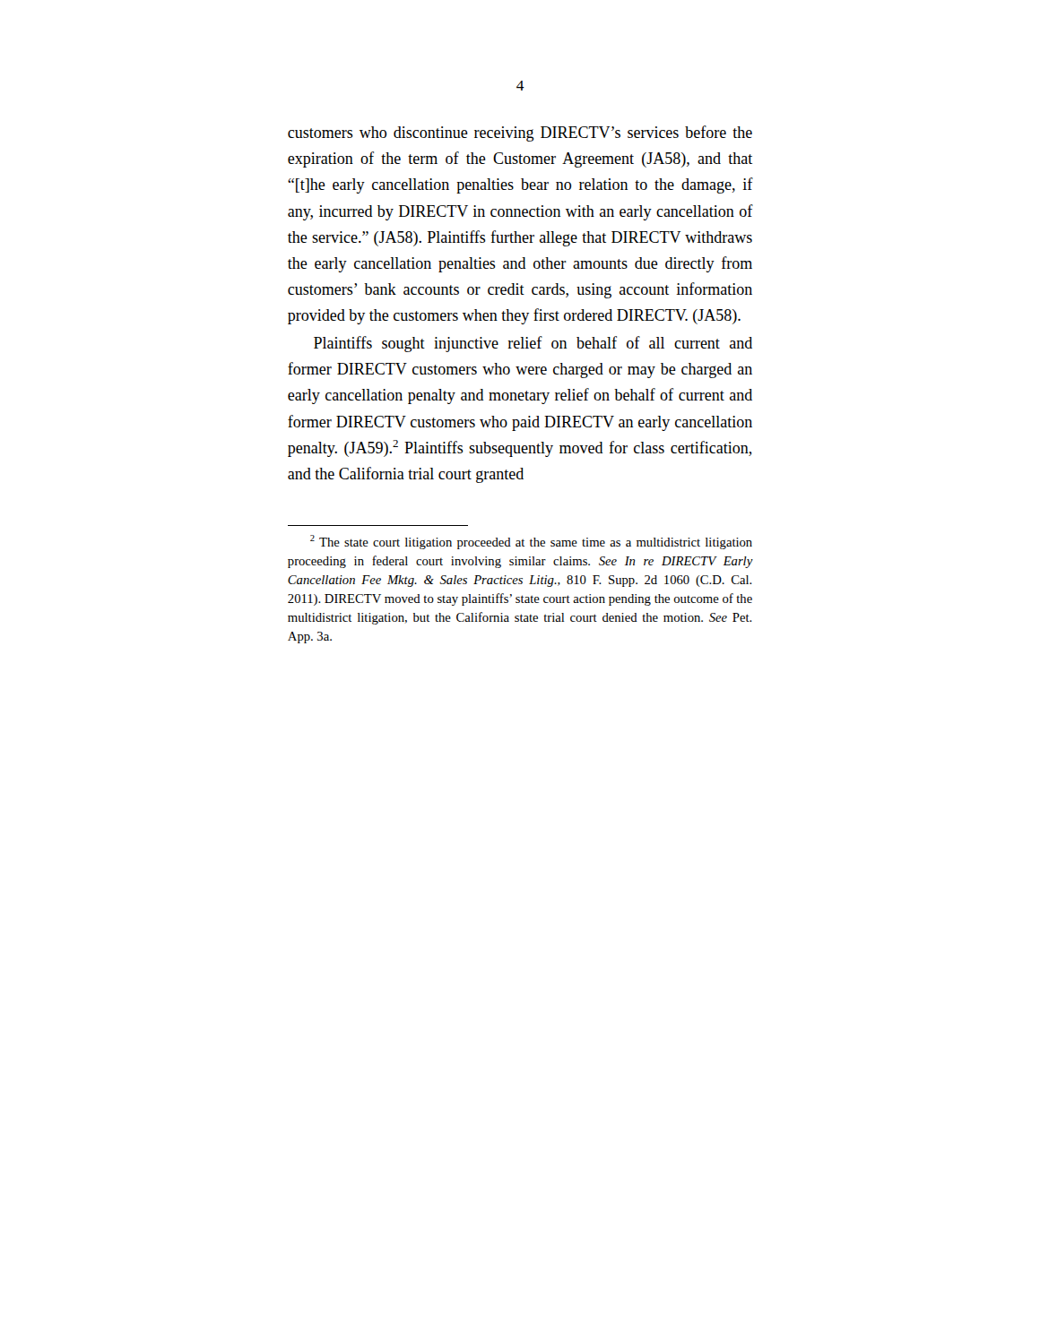4
customers who discontinue receiving DIRECTV’s services before the expiration of the term of the Customer Agreement (JA58), and that “[t]he early cancellation penalties bear no relation to the damage, if any, incurred by DIRECTV in connection with an early cancellation of the service.” (JA58). Plaintiffs further allege that DIRECTV withdraws the early cancellation penalties and other amounts due directly from customers’ bank accounts or credit cards, using account information provided by the customers when they first ordered DIRECTV. (JA58).
Plaintiffs sought injunctive relief on behalf of all current and former DIRECTV customers who were charged or may be charged an early cancellation penalty and monetary relief on behalf of current and former DIRECTV customers who paid DIRECTV an early cancellation penalty. (JA59).2 Plaintiffs subsequently moved for class certification, and the California trial court granted
2 The state court litigation proceeded at the same time as a multidistrict litigation proceeding in federal court involving similar claims. See In re DIRECTV Early Cancellation Fee Mktg. & Sales Practices Litig., 810 F. Supp. 2d 1060 (C.D. Cal. 2011). DIRECTV moved to stay plaintiffs’ state court action pending the outcome of the multidistrict litigation, but the California state trial court denied the motion. See Pet. App. 3a.